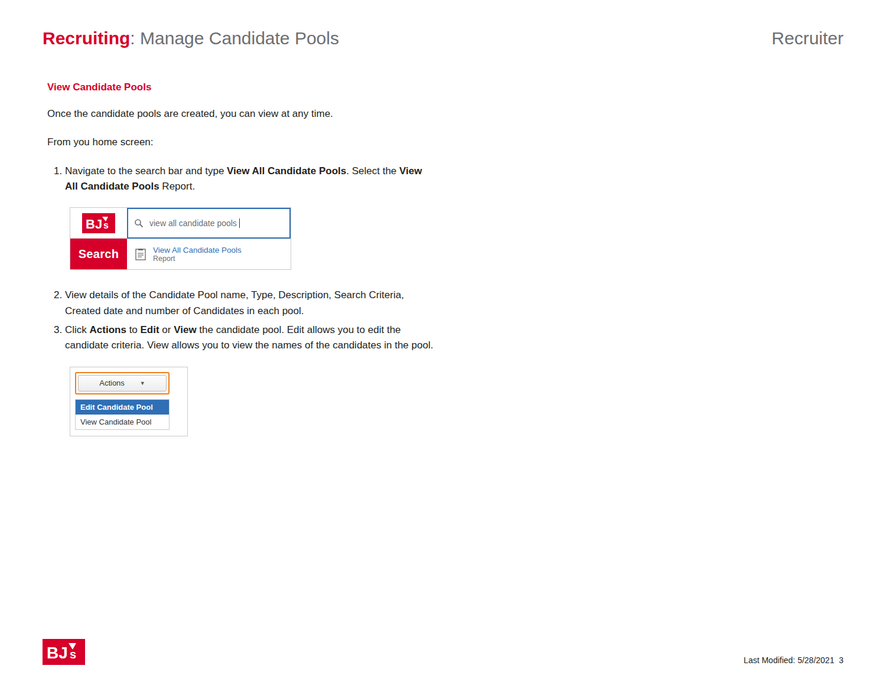Recruiting: Manage Candidate Pools
Recruiter
View Candidate Pools
Once the candidate pools are created, you can view at any time.
From you home screen:
Navigate to the search bar and type View All Candidate Pools. Select the View All Candidate Pools Report.
BJ s
Search
view all candidate pools
View All Candidate Pools
Report
View details of the Candidate Pool name, Type, Description, Search Criteria, Created date and number of Candidates in each pool.
Click Actions to Edit or View the candidate pool. Edit allows you to edit the candidate criteria. View allows you to view the names of the candidates in the pool.
Actions ▼
Edit Candidate Pool
View Candidate Pool
BJ s
Last Modified: 5/28/2021 3